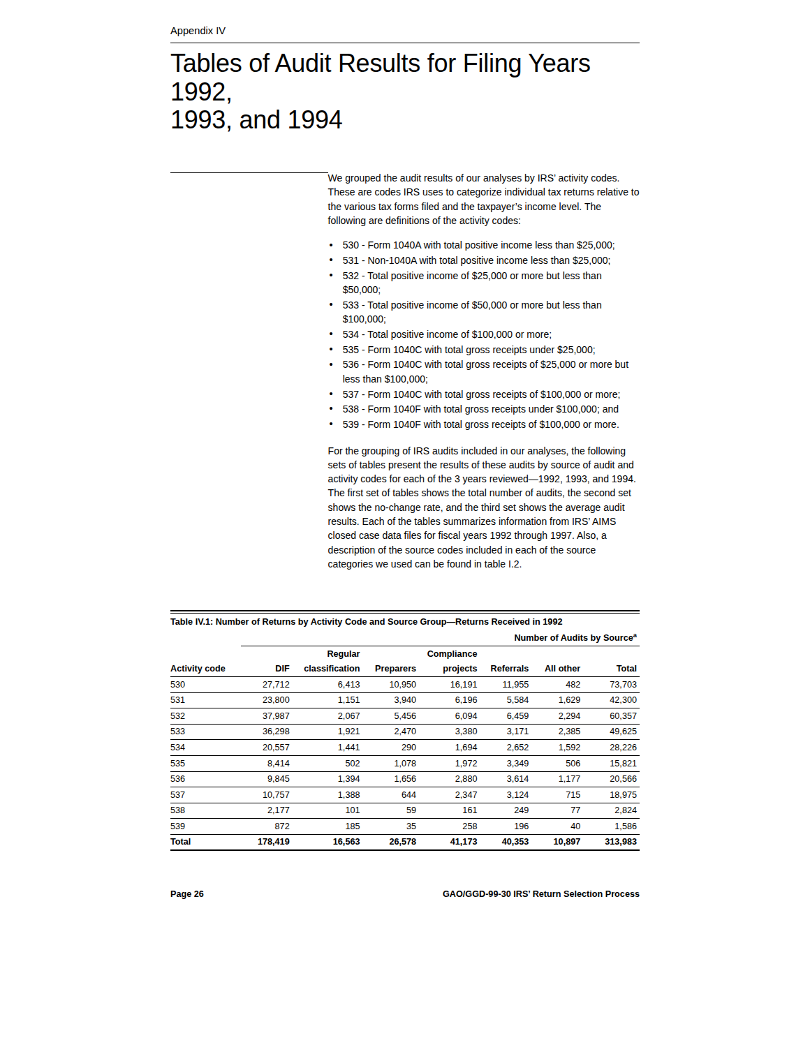Appendix IV
Tables of Audit Results for Filing Years 1992,
1993, and 1994
We grouped the audit results of our analyses by IRS’ activity codes. These are codes IRS uses to categorize individual tax returns relative to the various tax forms filed and the taxpayer’s income level. The following are definitions of the activity codes:
530 - Form 1040A with total positive income less than $25,000;
531 - Non-1040A with total positive income less than $25,000;
532 - Total positive income of $25,000 or more but less than $50,000;
533 - Total positive income of $50,000 or more but less than $100,000;
534 - Total positive income of $100,000 or more;
535 - Form 1040C with total gross receipts under $25,000;
536 - Form 1040C with total gross receipts of $25,000 or more but less than $100,000;
537 - Form 1040C with total gross receipts of $100,000 or more;
538 - Form 1040F with total gross receipts under $100,000; and
539 - Form 1040F with total gross receipts of $100,000 or more.
For the grouping of IRS audits included in our analyses, the following sets of tables present the results of these audits by source of audit and activity codes for each of the 3 years reviewed—1992, 1993, and 1994. The first set of tables shows the total number of audits, the second set shows the no-change rate, and the third set shows the average audit results. Each of the tables summarizes information from IRS’ AIMS closed case data files for fiscal years 1992 through 1997. Also, a description of the source codes included in each of the source categories we used can be found in table I.2.
Table IV.1: Number of Returns by Activity Code and Source Group—Returns Received in 1992
| | Number of Audits by Source a |
| --- | --- |
| | | Regular | | Compliance | | | |
| Activity code | DIF | classification | Preparers | projects | Referrals | All other | Total |
| 530 | 27,712 | 6,413 | 10,950 | 16,191 | 11,955 | 482 | 73,703 |
| 531 | 23,800 | 1,151 | 3,940 | 6,196 | 5,584 | 1,629 | 42,300 |
| 532 | 37,987 | 2,067 | 5,456 | 6,094 | 6,459 | 2,294 | 60,357 |
| 533 | 36,298 | 1,921 | 2,470 | 3,380 | 3,171 | 2,385 | 49,625 |
| 534 | 20,557 | 1,441 | 290 | 1,694 | 2,652 | 1,592 | 28,226 |
| 535 | 8,414 | 502 | 1,078 | 1,972 | 3,349 | 506 | 15,821 |
| 536 | 9,845 | 1,394 | 1,656 | 2,880 | 3,614 | 1,177 | 20,566 |
| 537 | 10,757 | 1,388 | 644 | 2,347 | 3,124 | 715 | 18,975 |
| 538 | 2,177 | 101 | 59 | 161 | 249 | 77 | 2,824 |
| 539 | 872 | 185 | 35 | 258 | 196 | 40 | 1,586 |
| Total | 178,419 | 16,563 | 26,578 | 41,173 | 40,353 | 10,897 | 313,983 |
Page 26
GAO/GGD-99-30 IRS’ Return Selection Process